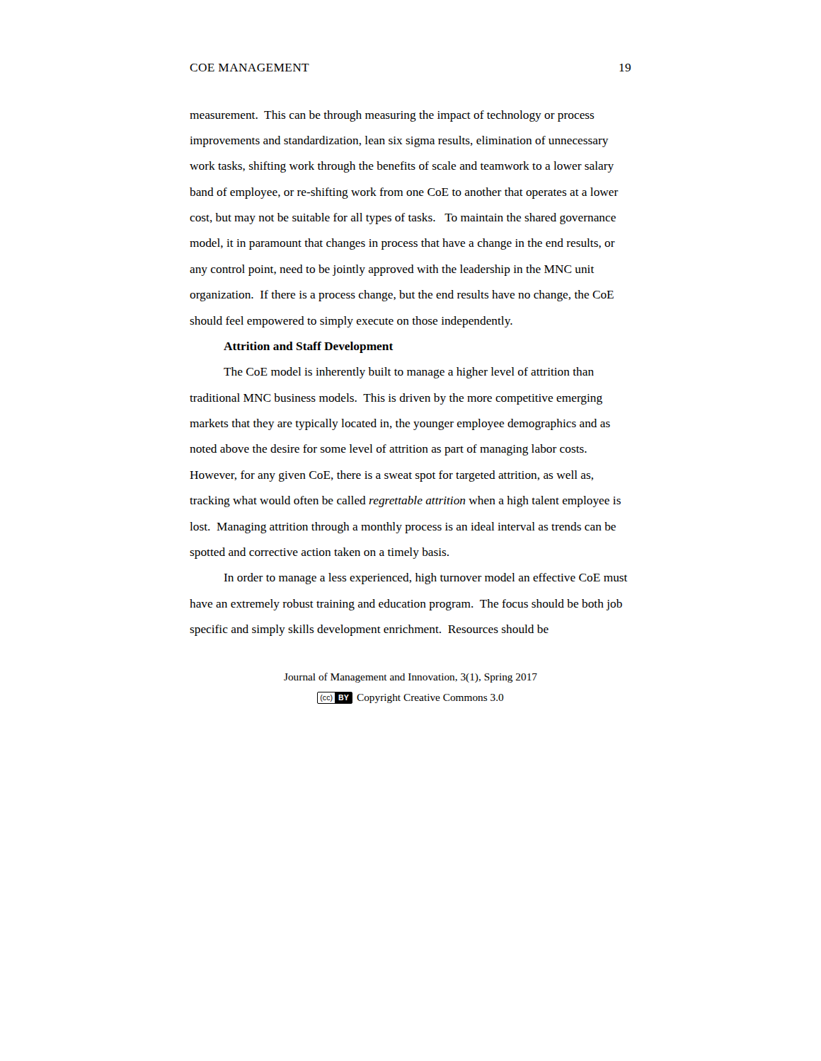COE Management 19
measurement. This can be through measuring the impact of technology or process improvements and standardization, lean six sigma results, elimination of unnecessary work tasks, shifting work through the benefits of scale and teamwork to a lower salary band of employee, or re-shifting work from one CoE to another that operates at a lower cost, but may not be suitable for all types of tasks. To maintain the shared governance model, it in paramount that changes in process that have a change in the end results, or any control point, need to be jointly approved with the leadership in the MNC unit organization. If there is a process change, but the end results have no change, the CoE should feel empowered to simply execute on those independently.
Attrition and Staff Development
The CoE model is inherently built to manage a higher level of attrition than traditional MNC business models. This is driven by the more competitive emerging markets that they are typically located in, the younger employee demographics and as noted above the desire for some level of attrition as part of managing labor costs. However, for any given CoE, there is a sweat spot for targeted attrition, as well as, tracking what would often be called regrettable attrition when a high talent employee is lost. Managing attrition through a monthly process is an ideal interval as trends can be spotted and corrective action taken on a timely basis.
In order to manage a less experienced, high turnover model an effective CoE must have an extremely robust training and education program. The focus should be both job specific and simply skills development enrichment. Resources should be
Journal of Management and Innovation, 3(1), Spring 2017
(cc) BY Copyright Creative Commons 3.0